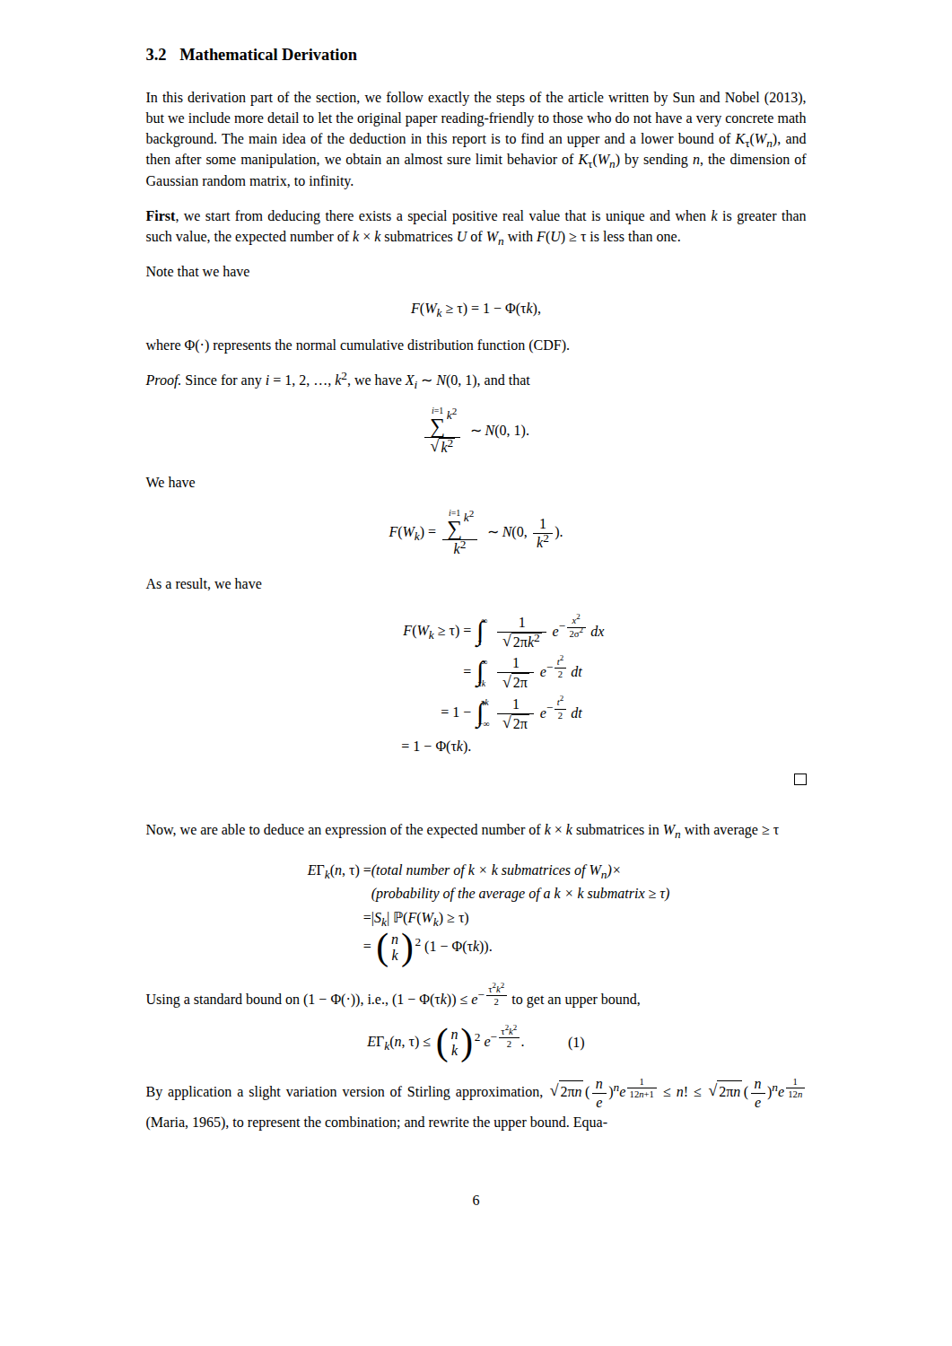3.2 Mathematical Derivation
In this derivation part of the section, we follow exactly the steps of the article written by Sun and Nobel (2013), but we include more detail to let the original paper reading-friendly to those who do not have a very concrete math background. The main idea of the deduction in this report is to find an upper and a lower bound of Kτ(Wn), and then after some manipulation, we obtain an almost sure limit behavior of Kτ(Wn) by sending n, the dimension of Gaussian random matrix, to infinity.
First, we start from deducing there exists a special positive real value that is unique and when k is greater than such value, the expected number of k × k submatrices U of Wn with F(U) ≥ τ is less than one.
Note that we have
F(Wk ≥ τ) = 1 − Φ(τk),
where Φ(·) represents the normal cumulative distribution function (CDF).
Proof. Since for any i = 1, 2, …, k2, we have Xi ∼ N(0, 1), and that
i=1∑k2 k2 ∼ N(0, 1).
We have
F(Wk) = i=1∑k2 k2 ∼ N(0, 1 k2).
As a result, we have
F(Wk ≥ τ) = ∞∫τ 12πk2 e−x22σ2 dx = ∞∫τk 12π e−t22 dt = 1 − τk∫−∞ 12π e−t22 dt = 1 − Φ(τk).
Now, we are able to deduce an expression of the expected number of k × k submatrices in Wn with average ≥ τ
EΓk(n, τ) =(total number of k × k submatrices of Wn)× (probability of the average of a k × k submatrix ≥ τ) =|Sk| ℙ(F(Wk) ≥ τ) = (n
k)2 (1 − Φ(τk)).
Using a standard bound on (1 − Φ(·)), i.e., (1 − Φ(τk)) ≤ e−τ2k22 to get an upper bound,
EΓk(n, τ) ≤ (n
k)2 e−τ2k22.
(1)
By application a slight variation version of Stirling approximation, 2πn(ne)ne112n+1 ≤ n! ≤ 2πn(ne)ne112n (Maria, 1965), to represent the combination; and rewrite the upper bound. Equa-
6